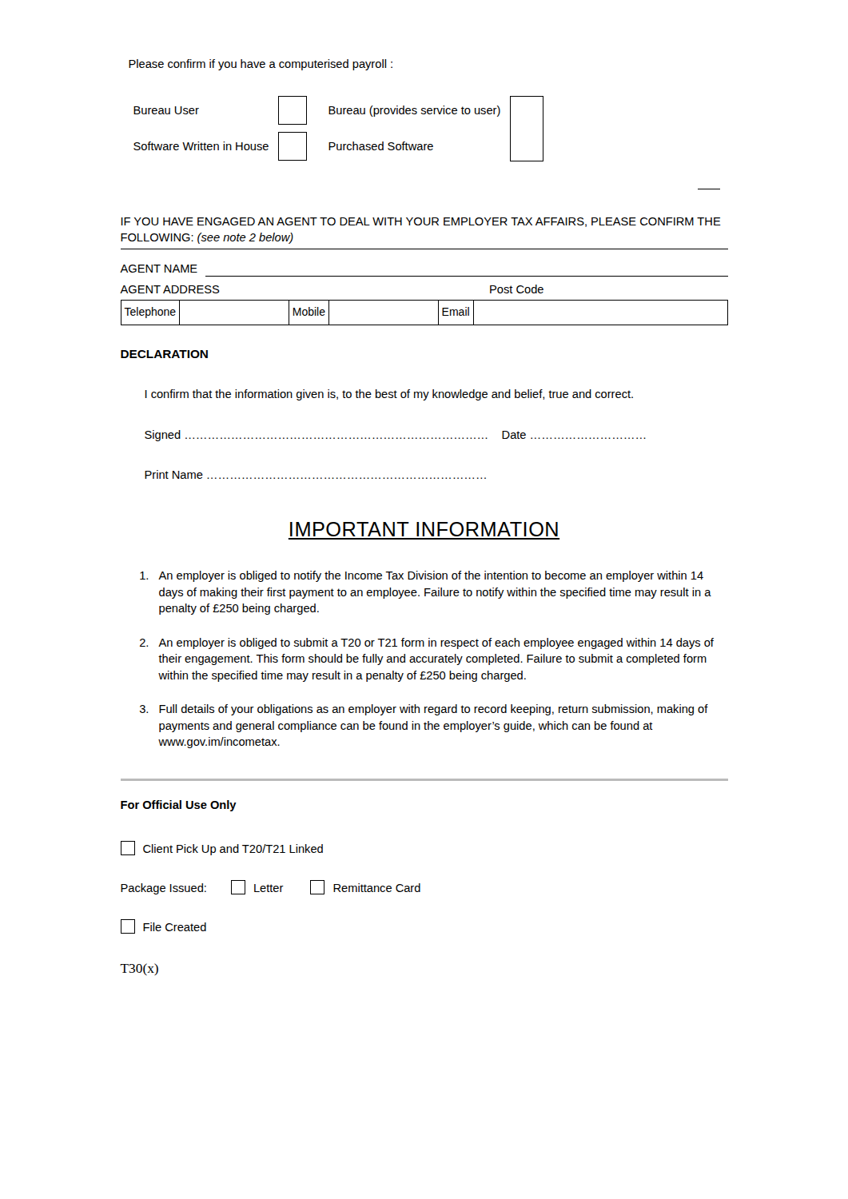Please confirm if you have a computerised payroll :
| Bureau User | | Bureau (provides service to user) | |
| Software Written in House | | Purchased Software |
IF YOU HAVE ENGAGED AN AGENT TO DEAL WITH YOUR EMPLOYER TAX AFFAIRS, PLEASE CONFIRM THE FOLLOWING: (see note 2 below)
AGENT NAME
AGENT ADDRESS Post Code
| Telephone | | Mobile | | Email | |
DECLARATION
I confirm that the information given is, to the best of my knowledge and belief, true and correct.
Signed …………………………………………………………………… Date …………………………
Print Name ………………………………………………………………
IMPORTANT INFORMATION
An employer is obliged to notify the Income Tax Division of the intention to become an employer within 14 days of making their first payment to an employee. Failure to notify within the specified time may result in a penalty of £250 being charged.
An employer is obliged to submit a T20 or T21 form in respect of each employee engaged within 14 days of their engagement. This form should be fully and accurately completed. Failure to submit a completed form within the specified time may result in a penalty of £250 being charged.
Full details of your obligations as an employer with regard to record keeping, return submission, making of payments and general compliance can be found in the employer’s guide, which can be found at www.gov.im/incometax.
For Official Use Only
Client Pick Up and T20/T21 Linked
Package Issued: Letter Remittance Card
File Created
T30(x)